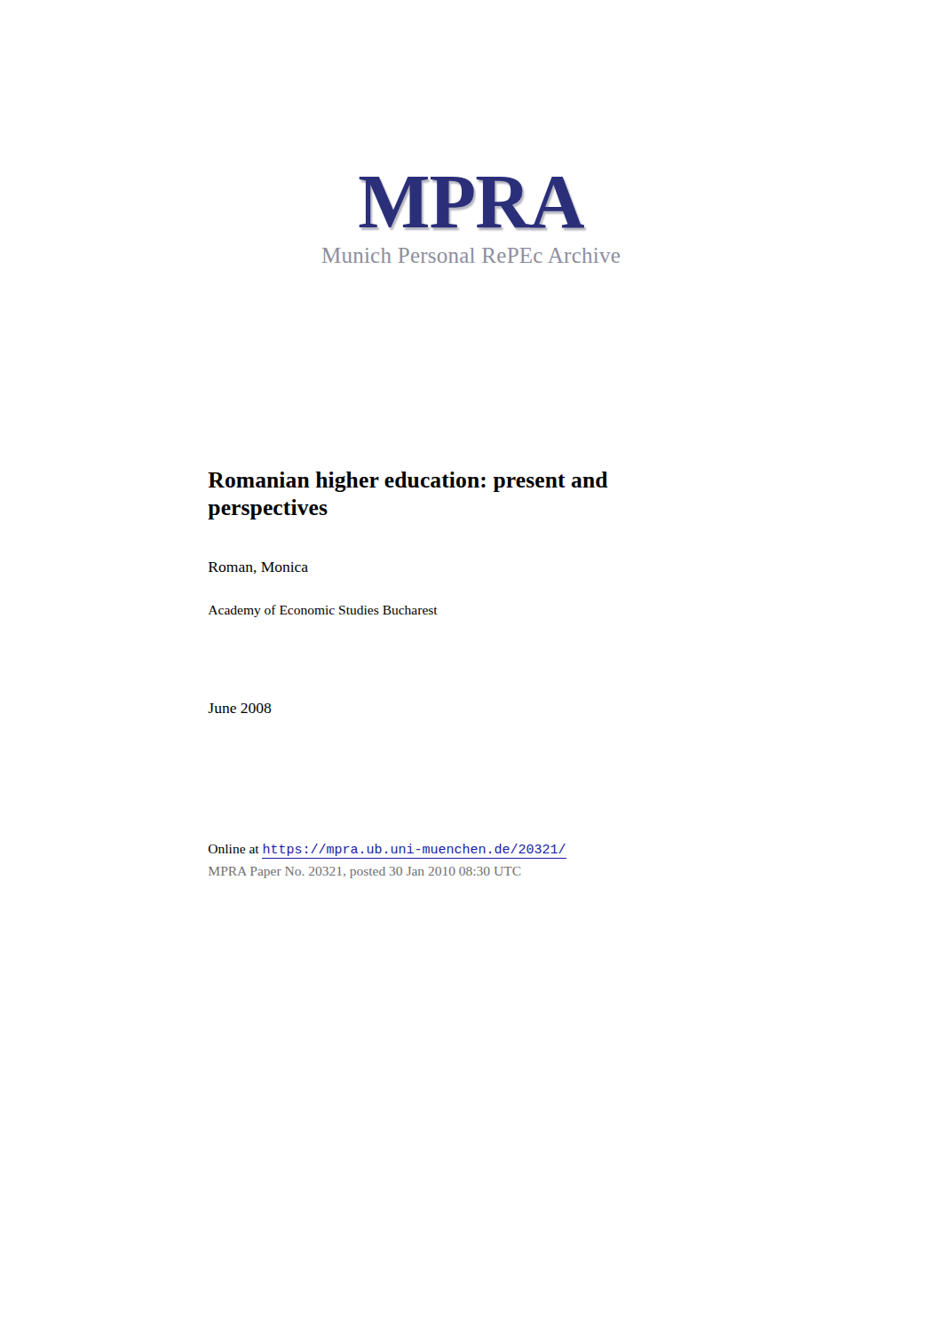MPRA
Munich Personal RePEc Archive
Romanian higher education: present and
perspectives
Roman, Monica
Academy of Economic Studies Bucharest
June 2008
Online at https://mpra.ub.uni-muenchen.de/20321/
MPRA Paper No. 20321, posted 30 Jan 2010 08:30 UTC